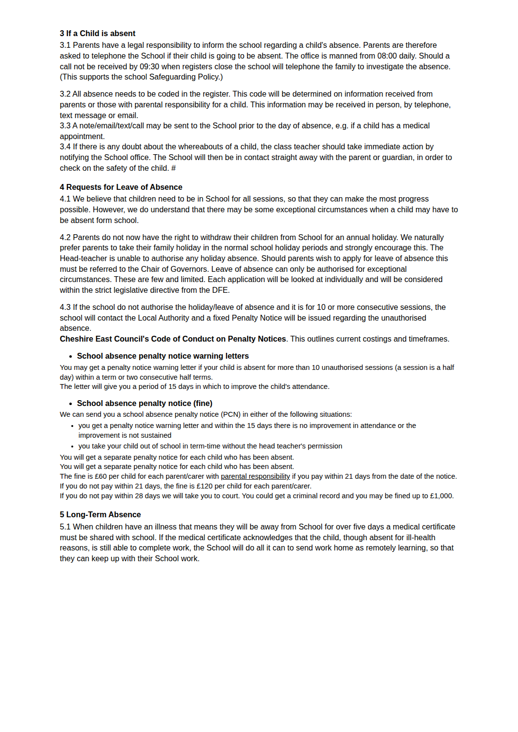3 If a Child is absent
3.1 Parents have a legal responsibility to inform the school regarding a child's absence. Parents are therefore asked to telephone the School if their child is going to be absent. The office is manned from 08:00 daily. Should a call not be received by 09:30 when registers close the school will telephone the family to investigate the absence. (This supports the school Safeguarding Policy.)
3.2 All absence needs to be coded in the register. This code will be determined on information received from parents or those with parental responsibility for a child. This information may be received in person, by telephone, text message or email.
3.3 A note/email/text/call may be sent to the School prior to the day of absence, e.g. if a child has a medical appointment.
3.4 If there is any doubt about the whereabouts of a child, the class teacher should take immediate action by notifying the School office. The School will then be in contact straight away with the parent or guardian, in order to check on the safety of the child. #
4 Requests for Leave of Absence
4.1 We believe that children need to be in School for all sessions, so that they can make the most progress possible. However, we do understand that there may be some exceptional circumstances when a child may have to be absent form school.
4.2 Parents do not now have the right to withdraw their children from School for an annual holiday. We naturally prefer parents to take their family holiday in the normal school holiday periods and strongly encourage this. The Head-teacher is unable to authorise any holiday absence. Should parents wish to apply for leave of absence this must be referred to the Chair of Governors. Leave of absence can only be authorised for exceptional circumstances. These are few and limited. Each application will be looked at individually and will be considered within the strict legislative directive from the DFE.
4.3 If the school do not authorise the holiday/leave of absence and it is for 10 or more consecutive sessions, the school will contact the Local Authority and a fixed Penalty Notice will be issued regarding the unauthorised absence.
Cheshire East Council's Code of Conduct on Penalty Notices. This outlines current costings and timeframes.
School absence penalty notice warning letters
You may get a penalty notice warning letter if your child is absent for more than 10 unauthorised sessions (a session is a half day) within a term or two consecutive half terms.
The letter will give you a period of 15 days in which to improve the child's attendance.
School absence penalty notice (fine)
We can send you a school absence penalty notice (PCN) in either of the following situations:
you get a penalty notice warning letter and within the 15 days there is no improvement in attendance or the improvement is not sustained
you take your child out of school in term-time without the head teacher's permission
You will get a separate penalty notice for each child who has been absent.
You will get a separate penalty notice for each child who has been absent.
The fine is £60 per child for each parent/carer with parental responsibility if you pay within 21 days from the date of the notice.
If you do not pay within 21 days, the fine is £120 per child for each parent/carer.
If you do not pay within 28 days we will take you to court. You could get a criminal record and you may be fined up to £1,000.
5 Long-Term Absence
5.1 When children have an illness that means they will be away from School for over five days a medical certificate must be shared with school. If the medical certificate acknowledges that the child, though absent for ill-health reasons, is still able to complete work, the School will do all it can to send work home as remotely learning, so that they can keep up with their School work.